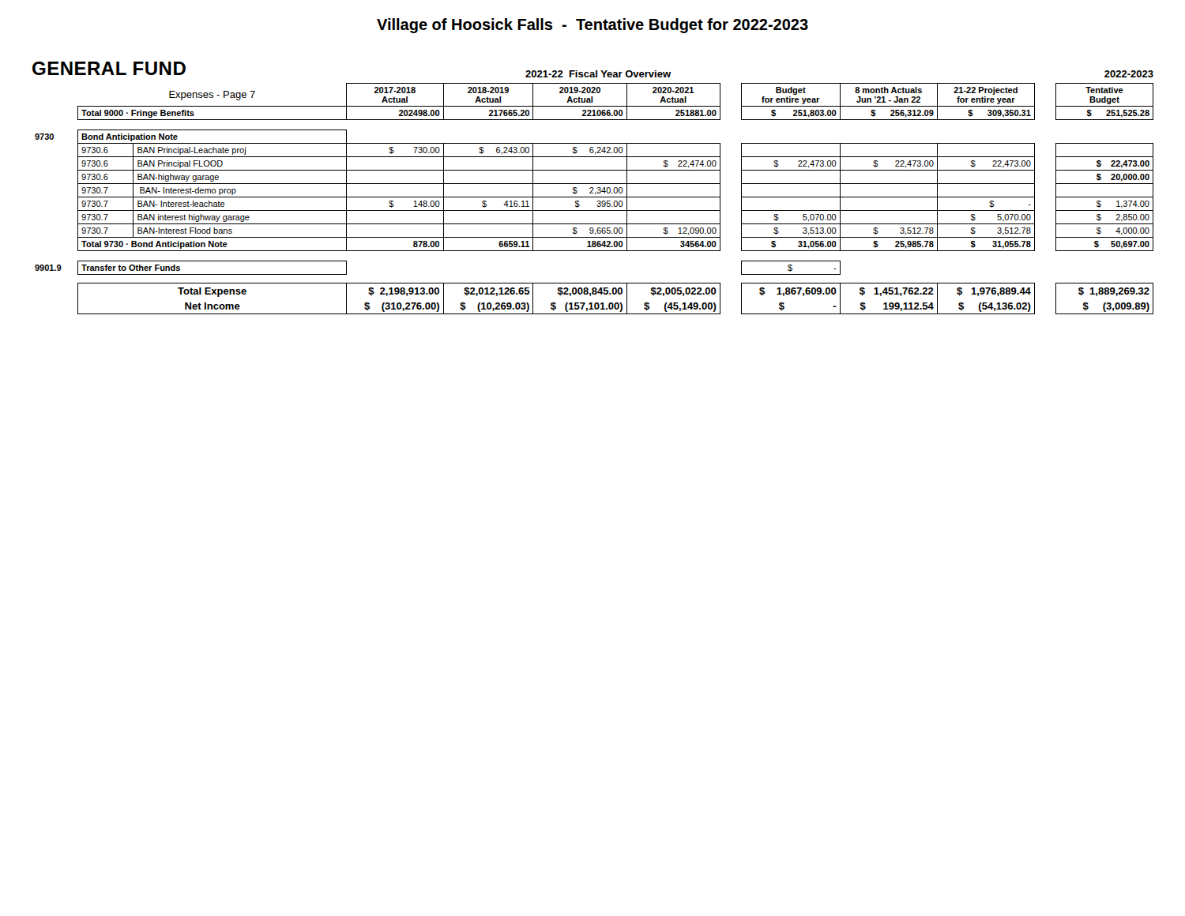Village of Hoosick Falls - Tentative Budget for 2022-2023
GENERAL FUND
2021-22 Fiscal Year Overview
2022-2023
| | Expenses - Page 7 | 2017-2018 Actual | 2018-2019 Actual | 2019-2020 Actual | 2020-2021 Actual | | Budget for entire year | 8 month Actuals Jun '21 - Jan 22 | 21-22 Projected for entire year | | Tentative Budget |
| | Total 9000 · Fringe Benefits | 202498.00 | 217665.20 | 221066.00 | 251881.00 | | $ 251,803.00 | $ 256,312.09 | $ 309,350.31 | | $ 251,525.28 |
| 9730 | Bond Anticipation Note | | | | | | | | | | |
| | 9730.6 | BAN Principal-Leachate proj | $ 730.00 | $ 6,243.00 | $ 6,242.00 | | | | | | | |
| | 9730.6 | BAN Principal FLOOD | | | | $ 22,474.00 | | $ 22,473.00 | $ 22,473.00 | $ 22,473.00 | | $ 22,473.00 |
| | 9730.6 | BAN-highway garage | | | | | | | | | | $ 20,000.00 |
| | 9730.7 | BAN- Interest-demo prop | | | $ 2,340.00 | | | | | | | |
| | 9730.7 | BAN- Interest-leachate | $ 148.00 | $ 416.11 | $ 395.00 | | | | | $ - | | $ 1,374.00 |
| | 9730.7 | BAN interest highway garage | | | | | | $ 5,070.00 | | $ 5,070.00 | | $ 2,850.00 |
| | 9730.7 | BAN-Interest Flood bans | | | $ 9,665.00 | $ 12,090.00 | | $ 3,513.00 | $ 3,512.78 | $ 3,512.78 | | $ 4,000.00 |
| | Total 9730 · Bond Anticipation Note | 878.00 | 6659.11 | 18642.00 | 34564.00 | | $ 31,056.00 | $ 25,985.78 | $ 31,055.78 | | $ 50,697.00 |
| 9901.9 | Transfer to Other Funds | | | | | | $ - | | | | |
| | Total Expense | $ 2,198,913.00 | $2,012,126.65 | $2,008,845.00 | $2,005,022.00 | | $ 1,867,609.00 | $ 1,451,762.22 | $ 1,976,889.44 | | $ 1,889,269.32 |
| | Net Income | $ (310,276.00) | $ (10,269.03) | $ (157,101.00) | $ (45,149.00) | | $ - | $ 199,112.54 | $ (54,136.02) | | $ (3,009.89) |